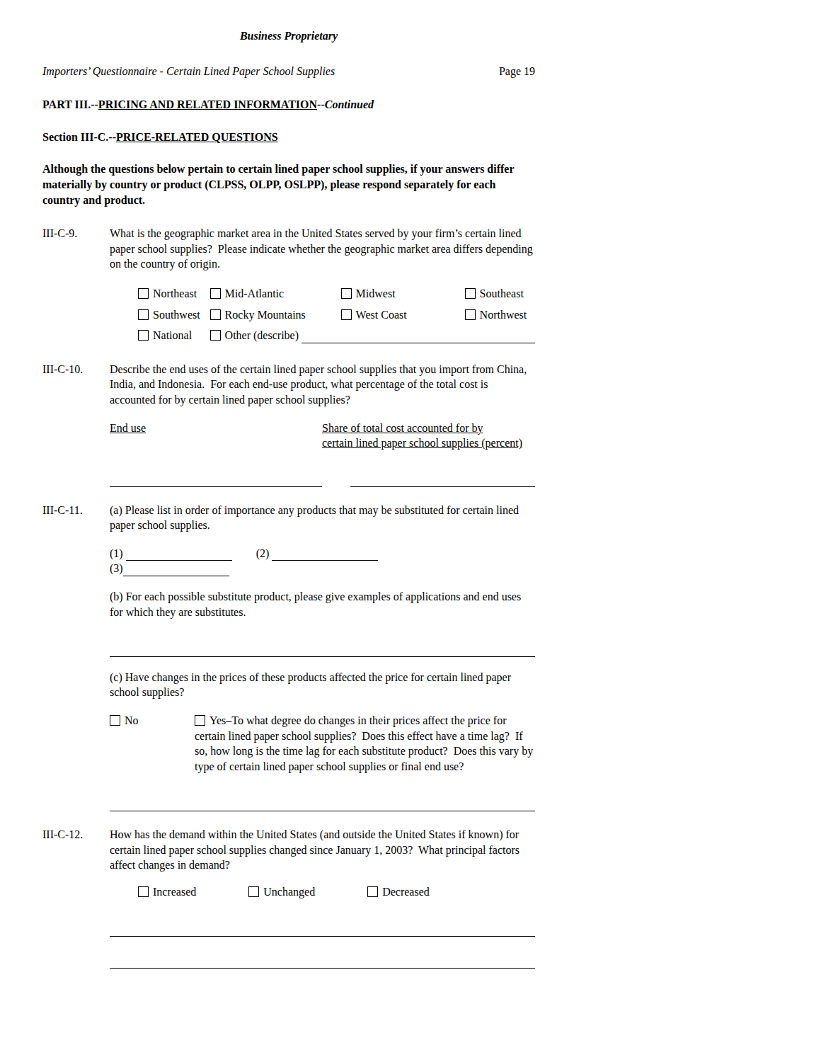Business Proprietary
Importers’ Questionnaire - Certain Lined Paper School Supplies
Page 19
PART III.--PRICING AND RELATED INFORMATION--Continued
Section III-C.--PRICE-RELATED QUESTIONS
Although the questions below pertain to certain lined paper school supplies, if your answers differ materially by country or product (CLPSS, OLPP, OSLPP), please respond separately for each country and product.
III-C-9.
What is the geographic market area in the United States served by your firm’s certain lined paper school supplies? Please indicate whether the geographic market area differs depending on the country of origin.
| Northeast | Mid-Atlantic | Midwest | Southeast |
| Southwest | Rocky Mountains | West Coast | Northwest |
| National | Other (describe) |
III-C-10.
Describe the end uses of the certain lined paper school supplies that you import from China, India, and Indonesia. For each end-use product, what percentage of the total cost is accounted for by certain lined paper school supplies?
End use
Share of total cost accounted for by
certain lined paper school supplies (percent)
III-C-11.
(a) Please list in order of importance any products that may be substituted for certain lined paper school supplies.
(1) (2) (3)
(b) For each possible substitute product, please give examples of applications and end uses for which they are substitutes.
(c) Have changes in the prices of these products affected the price for certain lined paper school supplies?
No
Yes–To what degree do changes in their prices affect the price for certain lined paper school supplies? Does this effect have a time lag? If so, how long is the time lag for each substitute product? Does this vary by type of certain lined paper school supplies or final end use?
III-C-12.
How has the demand within the United States (and outside the United States if known) for certain lined paper school supplies changed since January 1, 2003? What principal factors affect changes in demand?
Increased Unchanged Decreased